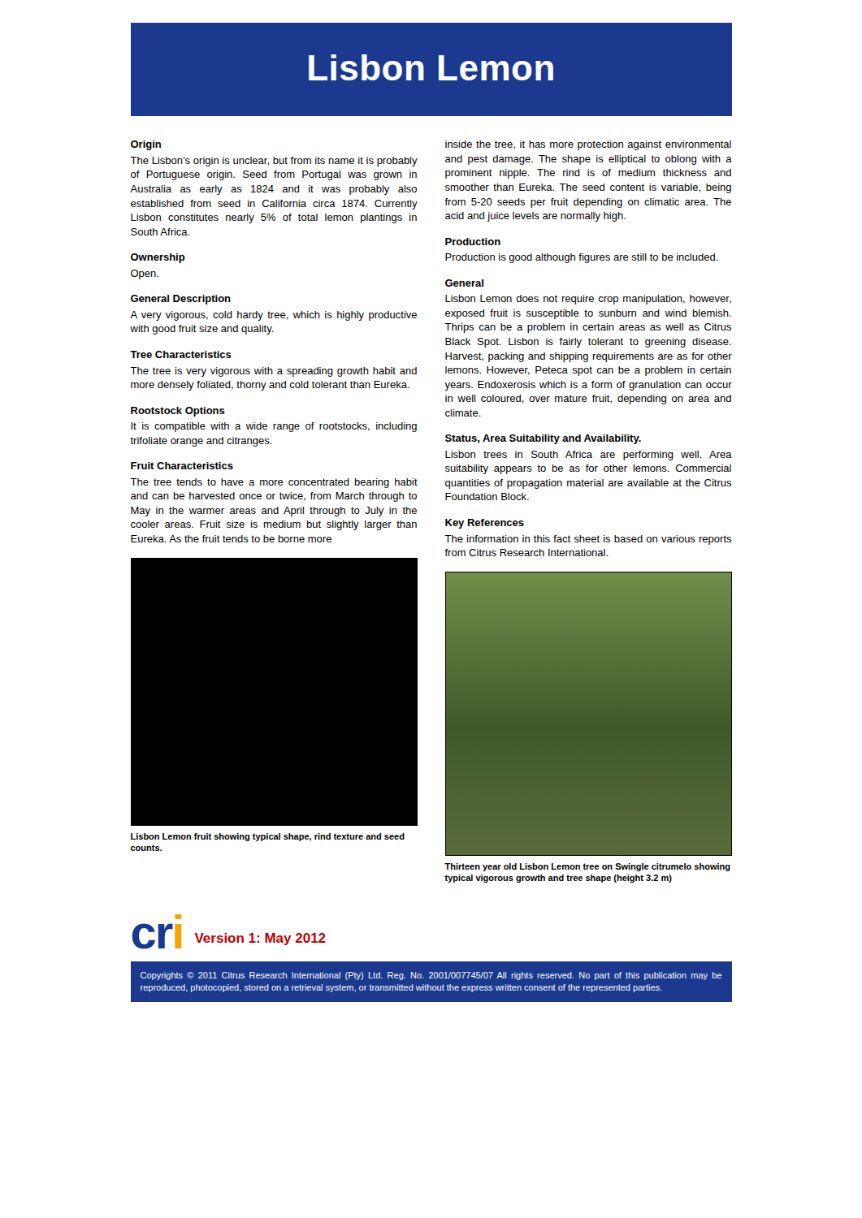Lisbon Lemon
Origin
The Lisbon’s origin is unclear, but from its name it is probably of Portuguese origin. Seed from Portugal was grown in Australia as early as 1824 and it was probably also established from seed in California circa 1874. Currently Lisbon constitutes nearly 5% of total lemon plantings in South Africa.
Ownership
Open.
General Description
A very vigorous, cold hardy tree, which is highly productive with good fruit size and quality.
Tree Characteristics
The tree is very vigorous with a spreading growth habit and more densely foliated, thorny and cold tolerant than Eureka.
Rootstock Options
It is compatible with a wide range of rootstocks, including trifoliate orange and citranges.
Fruit Characteristics
The tree tends to have a more concentrated bearing habit and can be harvested once or twice, from March through to May in the warmer areas and April through to July in the cooler areas. Fruit size is medium but slightly larger than Eureka. As the fruit tends to be borne more
Lisbon Lemon fruit showing typical shape, rind texture and seed counts.
inside the tree, it has more protection against environmental and pest damage. The shape is elliptical to oblong with a prominent nipple. The rind is of medium thickness and smoother than Eureka. The seed content is variable, being from 5-20 seeds per fruit depending on climatic area. The acid and juice levels are normally high.
Production
Production is good although figures are still to be included.
General
Lisbon Lemon does not require crop manipulation, however, exposed fruit is susceptible to sunburn and wind blemish. Thrips can be a problem in certain areas as well as Citrus Black Spot. Lisbon is fairly tolerant to greening disease. Harvest, packing and shipping requirements are as for other lemons. However, Peteca spot can be a problem in certain years. Endoxerosis which is a form of granulation can occur in well coloured, over mature fruit, depending on area and climate.
Status, Area Suitability and Availability.
Lisbon trees in South Africa are performing well. Area suitability appears to be as for other lemons. Commercial quantities of propagation material are available at the Citrus Foundation Block.
Key References
The information in this fact sheet is based on various reports from Citrus Research International.
Thirteen year old Lisbon Lemon tree on Swingle citrumelo showing typical vigorous growth and tree shape (height 3.2 m)
cri
Version 1: May 2012
Copyrights © 2011 Citrus Research International (Pty) Ltd. Reg. No. 2001/007745/07 All rights reserved. No part of this publication may be reproduced, photocopied, stored on a retrieval system, or transmitted without the express written consent of the represented parties.